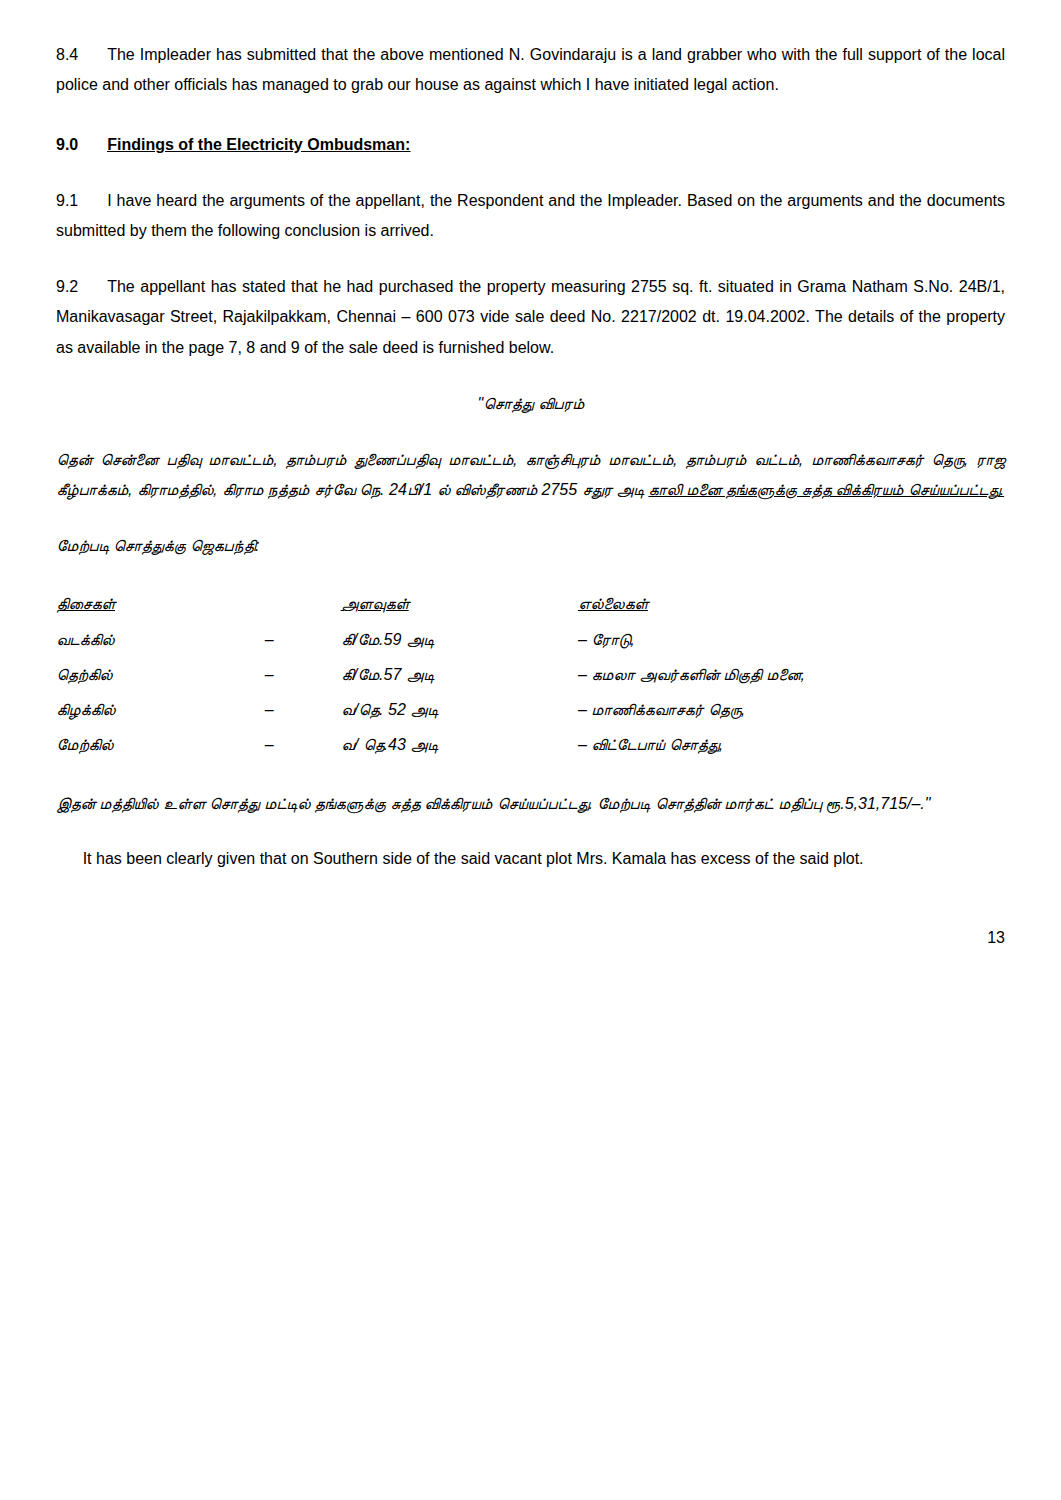8.4 The Impleader has submitted that the above mentioned N. Govindaraju is a land grabber who with the full support of the local police and other officials has managed to grab our house as against which I have initiated legal action.
9.0 Findings of the Electricity Ombudsman:
9.1 I have heard the arguments of the appellant, the Respondent and the Impleader. Based on the arguments and the documents submitted by them the following conclusion is arrived.
9.2 The appellant has stated that he had purchased the property measuring 2755 sq. ft. situated in Grama Natham S.No. 24B/1, Manikavasagar Street, Rajakilpakkam, Chennai – 600 073 vide sale deed No. 2217/2002 dt. 19.04.2002. The details of the property as available in the page 7, 8 and 9 of the sale deed is furnished below.
"சொத்து விபரம்
தென் சென்னை பதிவு மாவட்டம், தாம்பரம் துணைப்பதிவு மாவட்டம், காஞ்சிபுரம் மாவட்டம், தாம்பரம் வட்டம், மாணிக்கவாசகர் தெரு, ராஜ கீழ்பாக்கம், கிராமத்தில், கிராம நத்தம் சர்வே நெ. 24பி/1 ல் விஸ்தீரணம் 2755 சதுர அடி காலி மனை தங்களுக்கு சுத்த விக்கிரயம் செய்யப்பட்டது.
மேற்படி சொத்துக்கு ஜெகபந்தி:
| திசைகள் | | அளவுகள் | எல்லைகள் |
| --- | --- | --- | --- |
| வடக்கில் | – | கி/மே.59 அடி | – ரோடு, |
| தெற்கில் | – | கி/மே.57 அடி | – கமலா அவர்களின் மிகுதி மனை, |
| கிழக்கில் | – | வ/தெ. 52 அடி | – மாணிக்கவாசகர் தெரு, |
| மேற்கில் | – | வ/ தெ.43 அடி | – விட்டேபாய் சொத்து, |
இதன் மத்தியில் உள்ள சொத்து மட்டில் தங்களுக்கு சுத்த விக்கிரயம் செய்யப்பட்டது. மேற்படி சொத்தின் மார்கட் மதிப்பு ரூ.5,31,715/–."
It has been clearly given that on Southern side of the said vacant plot Mrs. Kamala has excess of the said plot.
13